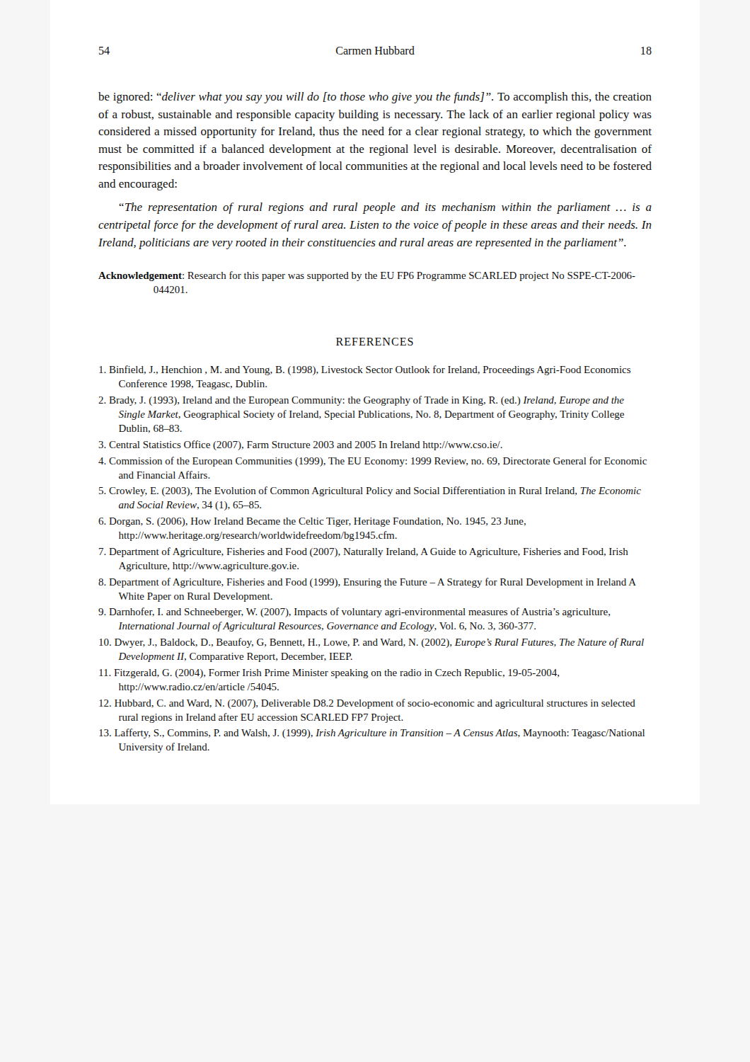54 Carmen Hubbard 18
be ignored: “deliver what you say you will do [to those who give you the funds]”. To accomplish this, the creation of a robust, sustainable and responsible capacity building is necessary. The lack of an earlier regional policy was considered a missed opportunity for Ireland, thus the need for a clear regional strategy, to which the government must be committed if a balanced development at the regional level is desirable. Moreover, decentralisation of responsibilities and a broader involvement of local communities at the regional and local levels need to be fostered and encouraged:
“The representation of rural regions and rural people and its mechanism within the parliament … is a centripetal force for the development of rural area. Listen to the voice of people in these areas and their needs. In Ireland, politicians are very rooted in their constituencies and rural areas are represented in the parliament”.
Acknowledgement: Research for this paper was supported by the EU FP6 Programme SCARLED project No SSPE-CT-2006-044201.
REFERENCES
Binfield, J., Henchion , M. and Young, B. (1998), Livestock Sector Outlook for Ireland, Proceedings Agri-Food Economics Conference 1998, Teagasc, Dublin.
Brady, J. (1993), Ireland and the European Community: the Geography of Trade in King, R. (ed.) Ireland, Europe and the Single Market, Geographical Society of Ireland, Special Publications, No. 8, Department of Geography, Trinity College Dublin, 68–83.
Central Statistics Office (2007), Farm Structure 2003 and 2005 In Ireland http://www.cso.ie/.
Commission of the European Communities (1999), The EU Economy: 1999 Review, no. 69, Directorate General for Economic and Financial Affairs.
Crowley, E. (2003), The Evolution of Common Agricultural Policy and Social Differentiation in Rural Ireland, The Economic and Social Review, 34 (1), 65–85.
Dorgan, S. (2006), How Ireland Became the Celtic Tiger, Heritage Foundation, No. 1945, 23 June, http://www.heritage.org/research/worldwidefreedom/bg1945.cfm.
Department of Agriculture, Fisheries and Food (2007), Naturally Ireland, A Guide to Agriculture, Fisheries and Food, Irish Agriculture, http://www.agriculture.gov.ie.
Department of Agriculture, Fisheries and Food (1999), Ensuring the Future – A Strategy for Rural Development in Ireland A White Paper on Rural Development.
Darnhofer, I. and Schneeberger, W. (2007), Impacts of voluntary agri-environmental measures of Austria’s agriculture, International Journal of Agricultural Resources, Governance and Ecology, Vol. 6, No. 3, 360-377.
Dwyer, J., Baldock, D., Beaufoy, G, Bennett, H., Lowe, P. and Ward, N. (2002), Europe’s Rural Futures, The Nature of Rural Development II, Comparative Report, December, IEEP.
Fitzgerald, G. (2004), Former Irish Prime Minister speaking on the radio in Czech Republic, 19-05-2004, http://www.radio.cz/en/article /54045.
Hubbard, C. and Ward, N. (2007), Deliverable D8.2 Development of socio-economic and agricultural structures in selected rural regions in Ireland after EU accession SCARLED FP7 Project.
Lafferty, S., Commins, P. and Walsh, J. (1999), Irish Agriculture in Transition – A Census Atlas, Maynooth: Teagasc/National University of Ireland.